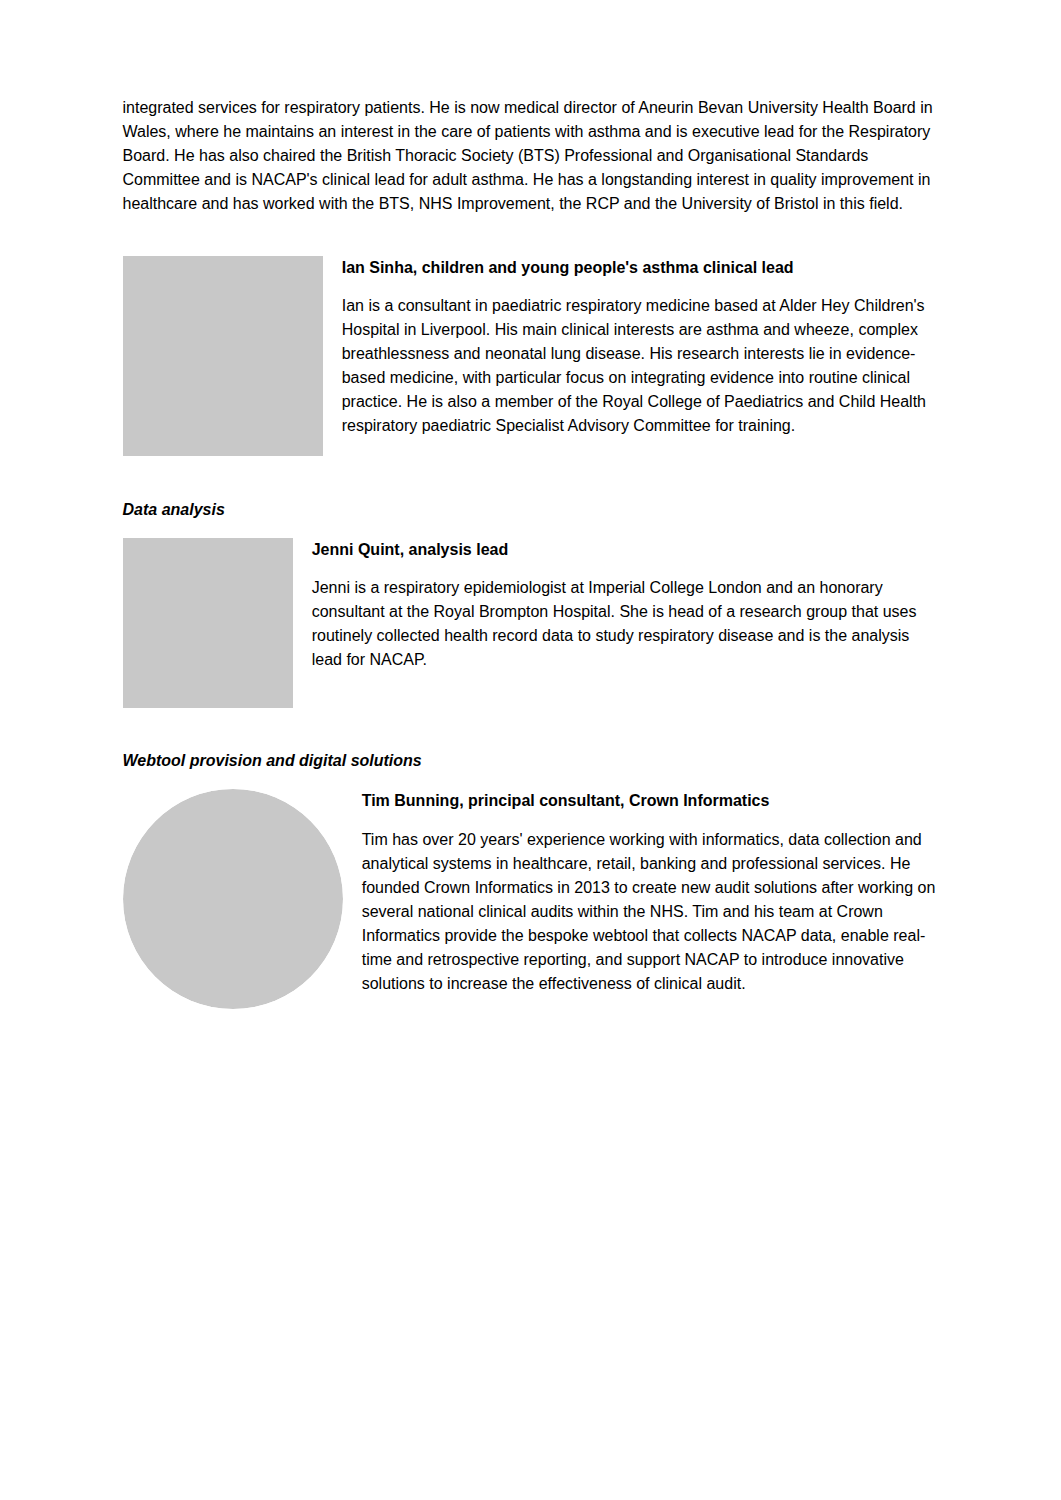integrated services for respiratory patients. He is now medical director of Aneurin Bevan University Health Board in Wales, where he maintains an interest in the care of patients with asthma and is executive lead for the Respiratory Board. He has also chaired the British Thoracic Society (BTS) Professional and Organisational Standards Committee and is NACAP's clinical lead for adult asthma. He has a longstanding interest in quality improvement in healthcare and has worked with the BTS, NHS Improvement, the RCP and the University of Bristol in this field.
Ian Sinha, children and young people's asthma clinical lead
Ian is a consultant in paediatric respiratory medicine based at Alder Hey Children's Hospital in Liverpool. His main clinical interests are asthma and wheeze, complex breathlessness and neonatal lung disease. His research interests lie in evidence-based medicine, with particular focus on integrating evidence into routine clinical practice. He is also a member of the Royal College of Paediatrics and Child Health respiratory paediatric Specialist Advisory Committee for training.
Data analysis
Jenni Quint, analysis lead
Jenni is a respiratory epidemiologist at Imperial College London and an honorary consultant at the Royal Brompton Hospital. She is head of a research group that uses routinely collected health record data to study respiratory disease and is the analysis lead for NACAP.
Webtool provision and digital solutions
Tim Bunning, principal consultant, Crown Informatics
Tim has over 20 years' experience working with informatics, data collection and analytical systems in healthcare, retail, banking and professional services. He founded Crown Informatics in 2013 to create new audit solutions after working on several national clinical audits within the NHS. Tim and his team at Crown Informatics provide the bespoke webtool that collects NACAP data, enable real-time and retrospective reporting, and support NACAP to introduce innovative solutions to increase the effectiveness of clinical audit.